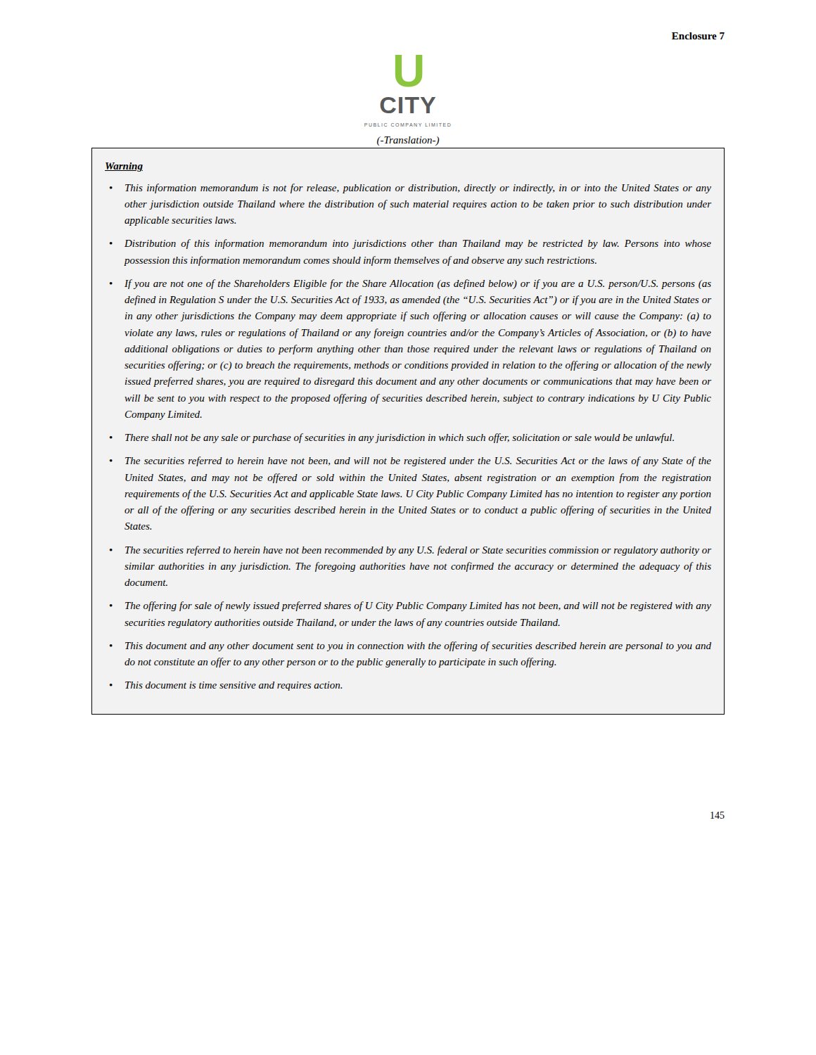Enclosure 7
U
CITY
PUBLIC COMPANY LIMITED
(-Translation-)
Warning
This information memorandum is not for release, publication or distribution, directly or indirectly, in or into the United States or any other jurisdiction outside Thailand where the distribution of such material requires action to be taken prior to such distribution under applicable securities laws.
Distribution of this information memorandum into jurisdictions other than Thailand may be restricted by law. Persons into whose possession this information memorandum comes should inform themselves of and observe any such restrictions.
If you are not one of the Shareholders Eligible for the Share Allocation (as defined below) or if you are a U.S. person/U.S. persons (as defined in Regulation S under the U.S. Securities Act of 1933, as amended (the “U.S. Securities Act”) or if you are in the United States or in any other jurisdictions the Company may deem appropriate if such offering or allocation causes or will cause the Company: (a) to violate any laws, rules or regulations of Thailand or any foreign countries and/or the Company’s Articles of Association, or (b) to have additional obligations or duties to perform anything other than those required under the relevant laws or regulations of Thailand on securities offering; or (c) to breach the requirements, methods or conditions provided in relation to the offering or allocation of the newly issued preferred shares, you are required to disregard this document and any other documents or communications that may have been or will be sent to you with respect to the proposed offering of securities described herein, subject to contrary indications by U City Public Company Limited.
There shall not be any sale or purchase of securities in any jurisdiction in which such offer, solicitation or sale would be unlawful.
The securities referred to herein have not been, and will not be registered under the U.S. Securities Act or the laws of any State of the United States, and may not be offered or sold within the United States, absent registration or an exemption from the registration requirements of the U.S. Securities Act and applicable State laws. U City Public Company Limited has no intention to register any portion or all of the offering or any securities described herein in the United States or to conduct a public offering of securities in the United States.
The securities referred to herein have not been recommended by any U.S. federal or State securities commission or regulatory authority or similar authorities in any jurisdiction. The foregoing authorities have not confirmed the accuracy or determined the adequacy of this document.
The offering for sale of newly issued preferred shares of U City Public Company Limited has not been, and will not be registered with any securities regulatory authorities outside Thailand, or under the laws of any countries outside Thailand.
This document and any other document sent to you in connection with the offering of securities described herein are personal to you and do not constitute an offer to any other person or to the public generally to participate in such offering.
This document is time sensitive and requires action.
145